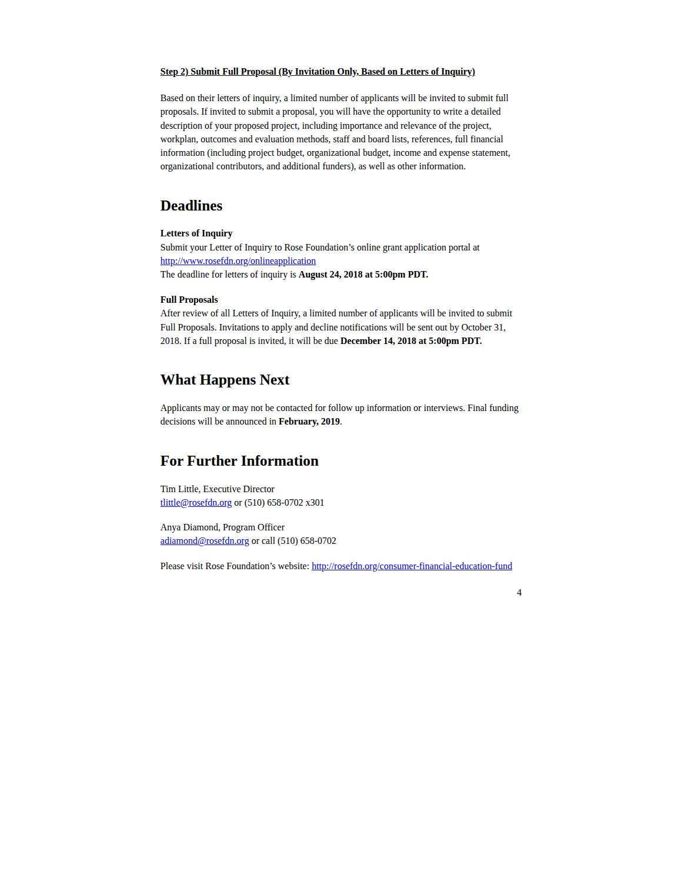Step 2) Submit Full Proposal (By Invitation Only, Based on Letters of Inquiry)
Based on their letters of inquiry, a limited number of applicants will be invited to submit full proposals. If invited to submit a proposal, you will have the opportunity to write a detailed description of your proposed project, including importance and relevance of the project, workplan, outcomes and evaluation methods, staff and board lists, references, full financial information (including project budget, organizational budget, income and expense statement, organizational contributors, and additional funders), as well as other information.
Deadlines
Letters of Inquiry
Submit your Letter of Inquiry to Rose Foundation’s online grant application portal at
http://www.rosefdn.org/onlineapplication
The deadline for letters of inquiry is August 24, 2018 at 5:00pm PDT.
Full Proposals
After review of all Letters of Inquiry, a limited number of applicants will be invited to submit Full Proposals. Invitations to apply and decline notifications will be sent out by October 31, 2018. If a full proposal is invited, it will be due December 14, 2018 at 5:00pm PDT.
What Happens Next
Applicants may or may not be contacted for follow up information or interviews. Final funding decisions will be announced in February, 2019.
For Further Information
Tim Little, Executive Director
tlittle@rosefdn.org or (510) 658-0702 x301
Anya Diamond, Program Officer
adiamond@rosefdn.org or call (510) 658-0702
Please visit Rose Foundation’s website: http://rosefdn.org/consumer-financial-education-fund
4